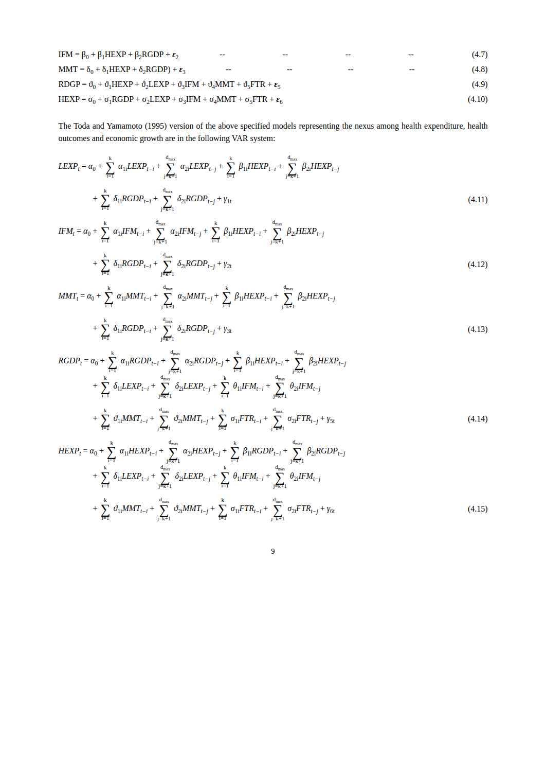IFM = β0 + β1HEXP + β2RGDP + ε2 -------- (4.7)
MMT = δ0 + δ1HEXP + δ2RGDP) + ε3 -------- (4.8)
RDGP = ϑ0 + ϑ1HEXP + ϑ2LEXP + ϑ3IFM + ϑ4MMT + ϑ5FTR + ε5 (4.9)
HEXP = σ0 + σ1RGDP + σ2LEXP + σ3IFM + σ4MMT + σ5FTR + ε6 (4.10)
The Toda and Yamamoto (1995) version of the above specified models representing the nexus among health expenditure, health outcomes and economic growth are in the following VAR system:
LEXPt = α0 + k∑i=1 α1iLEXPt−i + dmax∑j=k+1 α2iLEXPt−j + k∑i=1 β1iHEXPt−i + dmax∑j=k+1 β2iHEXPt−j
+ k∑i=1 δ1iRGDPt−i + dmax∑j=k+1 δ2iRGDPt−j + γ1t
(4.11)
IFMt = α0 + k∑i=1 α1iIFMt−i + dmax∑j=k+1 α2iIFMt−j + k∑i=1 β1iHEXPt−i + dmax∑j=k+1 β2iHEXPt−j
+ k∑i=1 δ1iRGDPt−i + dmax∑j=k+1 δ2iRGDPt−j + γ2t
(4.12)
MMTt = α0 + k∑i=1 α1iMMTt−i + dmax∑j=k+1 α2iMMTt−j + k∑i=1 β1iHEXPt−i + dmax∑j=k+1 β2iHEXPt−j
+ k∑i=1 δ1iRGDPt−i + dmax∑j=k+1 δ2iRGDPt−j + γ3t
(4.13)
RGDPt = α0 + k∑i=1 α1iRGDPt−i + dmax∑j=k+1 α2iRGDPt−j + k∑i=1 β1iHEXPt−i + dmax∑j=k+1 β2iHEXPt−j
+ k∑i=1 δ1iLEXPt−i + dmax∑j=k+1 δ2iLEXPt−j + k∑i=1 θ1iIFMt−i + dmax∑j=k+1 θ2iIFMt−j
+ k∑i=1 ϑ1iMMTt−i + dmax∑j=k+1 ϑ2iMMTt−j + k∑i=1 σ1iFTRt−i + dmax∑j=k+1 σ2iFTRt−j + γ5t
(4.14)
HEXPt = α0 + k∑i=1 α1iHEXPt−i + dmax∑j=k+1 α2iHEXPt−j + k∑i=1 β1iRGDPt−i + dmax∑j=k+1 β2iRGDPt−j
+ k∑i=1 δ1iLEXPt−i + dmax∑j=k+1 δ2iLEXPt−j + k∑i=1 θ1iIFMt−i + dmax∑j=k+1 θ2iIFMt−j
+ k∑i=1 ϑ1iMMTt−i + dmax∑j=k+1 ϑ2iMMTt−j + k∑i=1 σ1iFTRt−i + dmax∑j=k+1 σ2iFTRt−j + γ6t
(4.15)
9